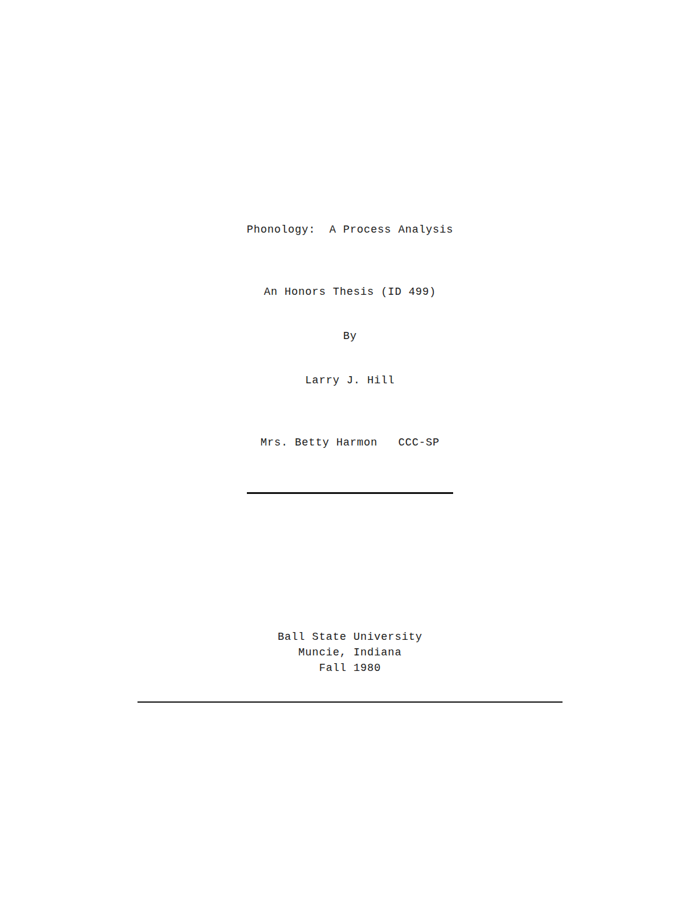Phonology: A Process Analysis
An Honors Thesis (ID 499)
By
Larry J. Hill
Mrs. Betty Harmon CCC-SP
Ball State University
Muncie, Indiana
Fall 1980